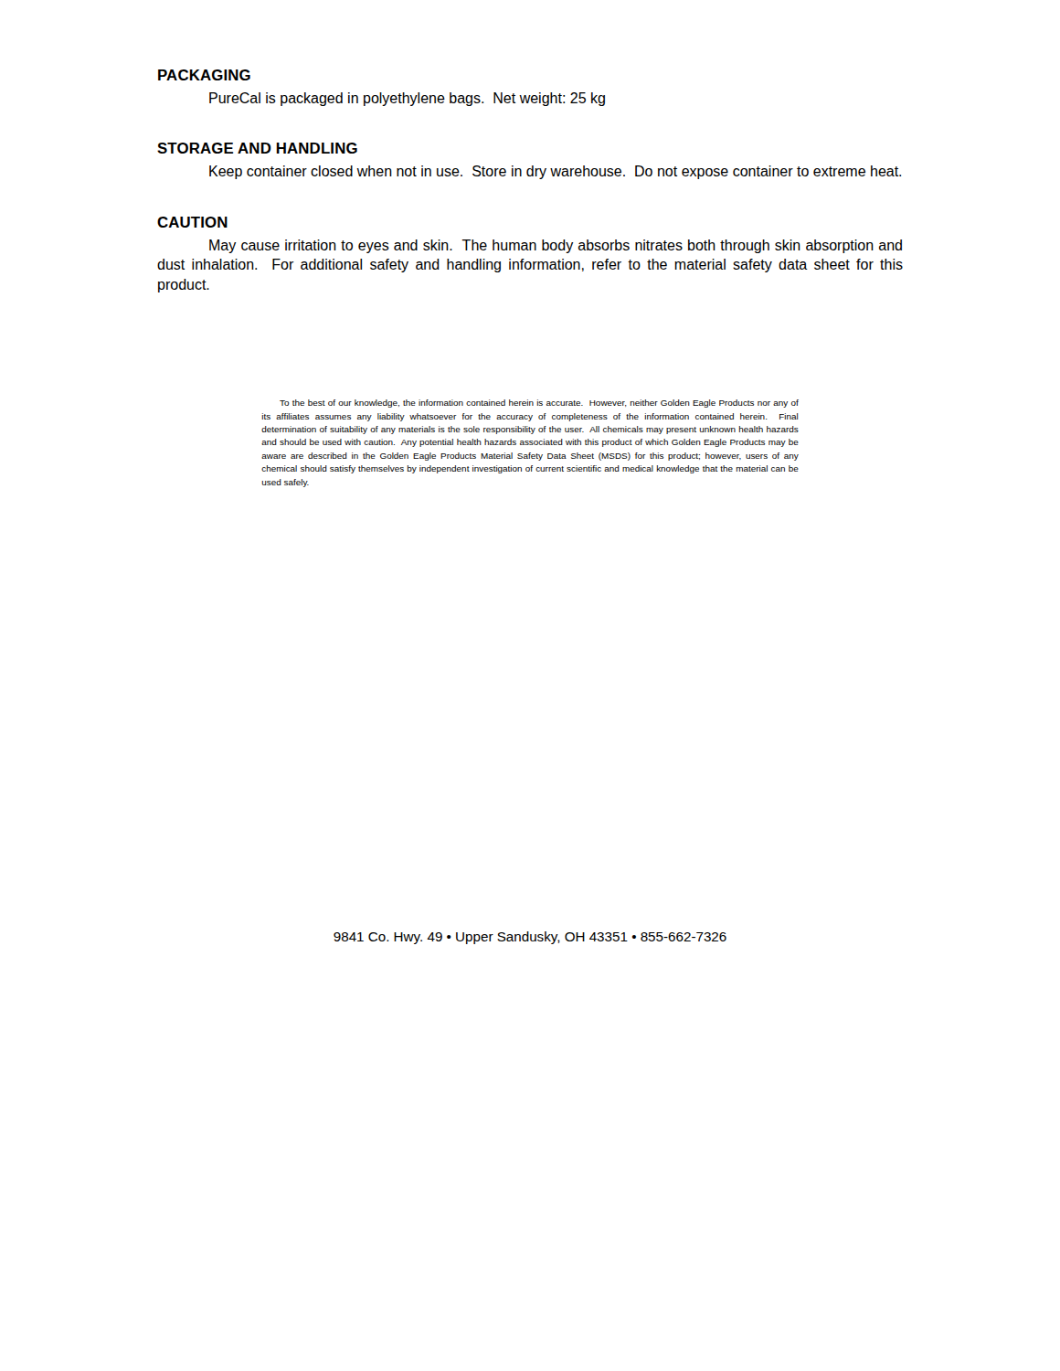PACKAGING
PureCal is packaged in polyethylene bags. Net weight: 25 kg
STORAGE AND HANDLING
Keep container closed when not in use. Store in dry warehouse. Do not expose container to extreme heat.
CAUTION
May cause irritation to eyes and skin. The human body absorbs nitrates both through skin absorption and dust inhalation. For additional safety and handling information, refer to the material safety data sheet for this product.
To the best of our knowledge, the information contained herein is accurate. However, neither Golden Eagle Products nor any of its affiliates assumes any liability whatsoever for the accuracy of completeness of the information contained herein. Final determination of suitability of any materials is the sole responsibility of the user. All chemicals may present unknown health hazards and should be used with caution. Any potential health hazards associated with this product of which Golden Eagle Products may be aware are described in the Golden Eagle Products Material Safety Data Sheet (MSDS) for this product; however, users of any chemical should satisfy themselves by independent investigation of current scientific and medical knowledge that the material can be used safely.
9841 Co. Hwy. 49 • Upper Sandusky, OH 43351 • 855-662-7326